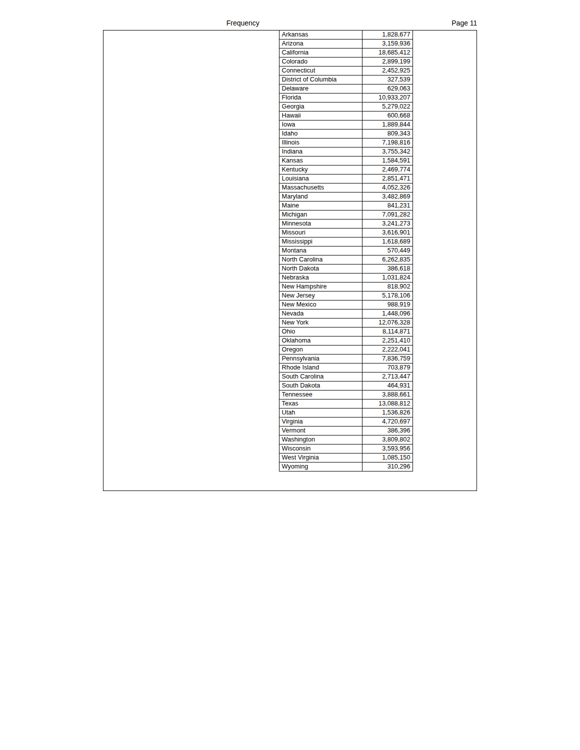Frequency Page 11
| Arkansas | 1,828,677 |
| Arizona | 3,159,936 |
| California | 18,685,412 |
| Colorado | 2,899,199 |
| Connecticut | 2,452,925 |
| District of Columbia | 327,539 |
| Delaware | 629,063 |
| Florida | 10,933,207 |
| Georgia | 5,279,022 |
| Hawaii | 600,668 |
| Iowa | 1,889,844 |
| Idaho | 809,343 |
| Illinois | 7,198,816 |
| Indiana | 3,755,342 |
| Kansas | 1,584,591 |
| Kentucky | 2,469,774 |
| Louisiana | 2,851,471 |
| Massachusetts | 4,052,326 |
| Maryland | 3,482,869 |
| Maine | 841,231 |
| Michigan | 7,091,282 |
| Minnesota | 3,241,273 |
| Missouri | 3,616,901 |
| Mississippi | 1,618,689 |
| Montana | 570,449 |
| North Carolina | 6,262,835 |
| North Dakota | 386,618 |
| Nebraska | 1,031,824 |
| New Hampshire | 818,902 |
| New Jersey | 5,178,106 |
| New Mexico | 988,919 |
| Nevada | 1,448,096 |
| New York | 12,076,328 |
| Ohio | 8,114,871 |
| Oklahoma | 2,251,410 |
| Oregon | 2,222,041 |
| Pennsylvania | 7,836,759 |
| Rhode Island | 703,879 |
| South Carolina | 2,713,447 |
| South Dakota | 464,931 |
| Tennessee | 3,888,661 |
| Texas | 13,088,812 |
| Utah | 1,536,826 |
| Virginia | 4,720,697 |
| Vermont | 386,396 |
| Washington | 3,809,802 |
| Wisconsin | 3,593,956 |
| West Virginia | 1,085,150 |
| Wyoming | 310,296 |